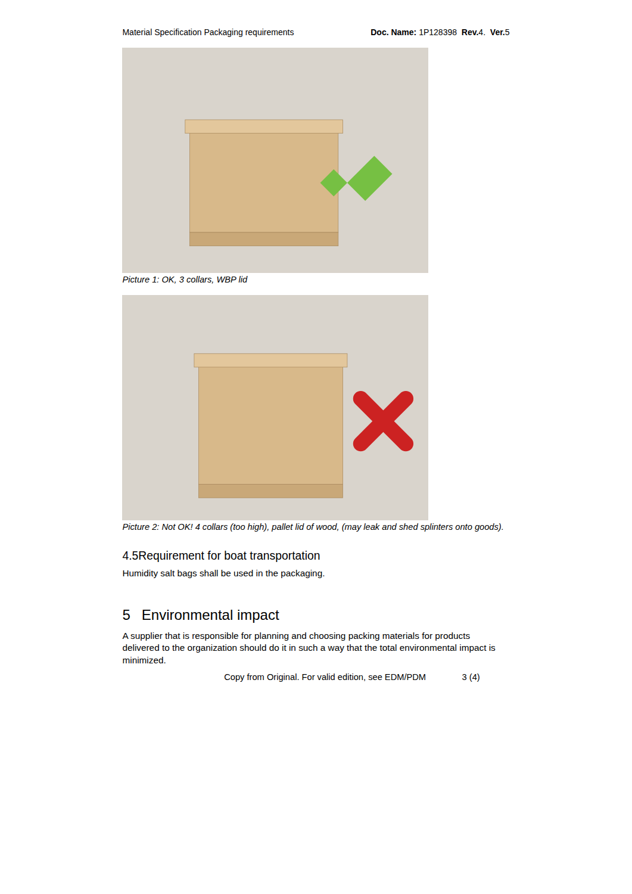Material Specification Packaging requirements
Doc. Name: 1P128398 Rev. 4. Ver. 5
Picture 1: OK, 3 collars, WBP lid
Picture 2: Not OK! 4 collars (too high), pallet lid of wood, (may leak and shed splinters onto goods).
4.5 Requirement for boat transportation
Humidity salt bags shall be used in the packaging.
5 Environmental impact
A supplier that is responsible for planning and choosing packing materials for products delivered to the organization should do it in such a way that the total environmental impact is minimized.
Copy from Original. For valid edition, see EDM/PDM3 (4)